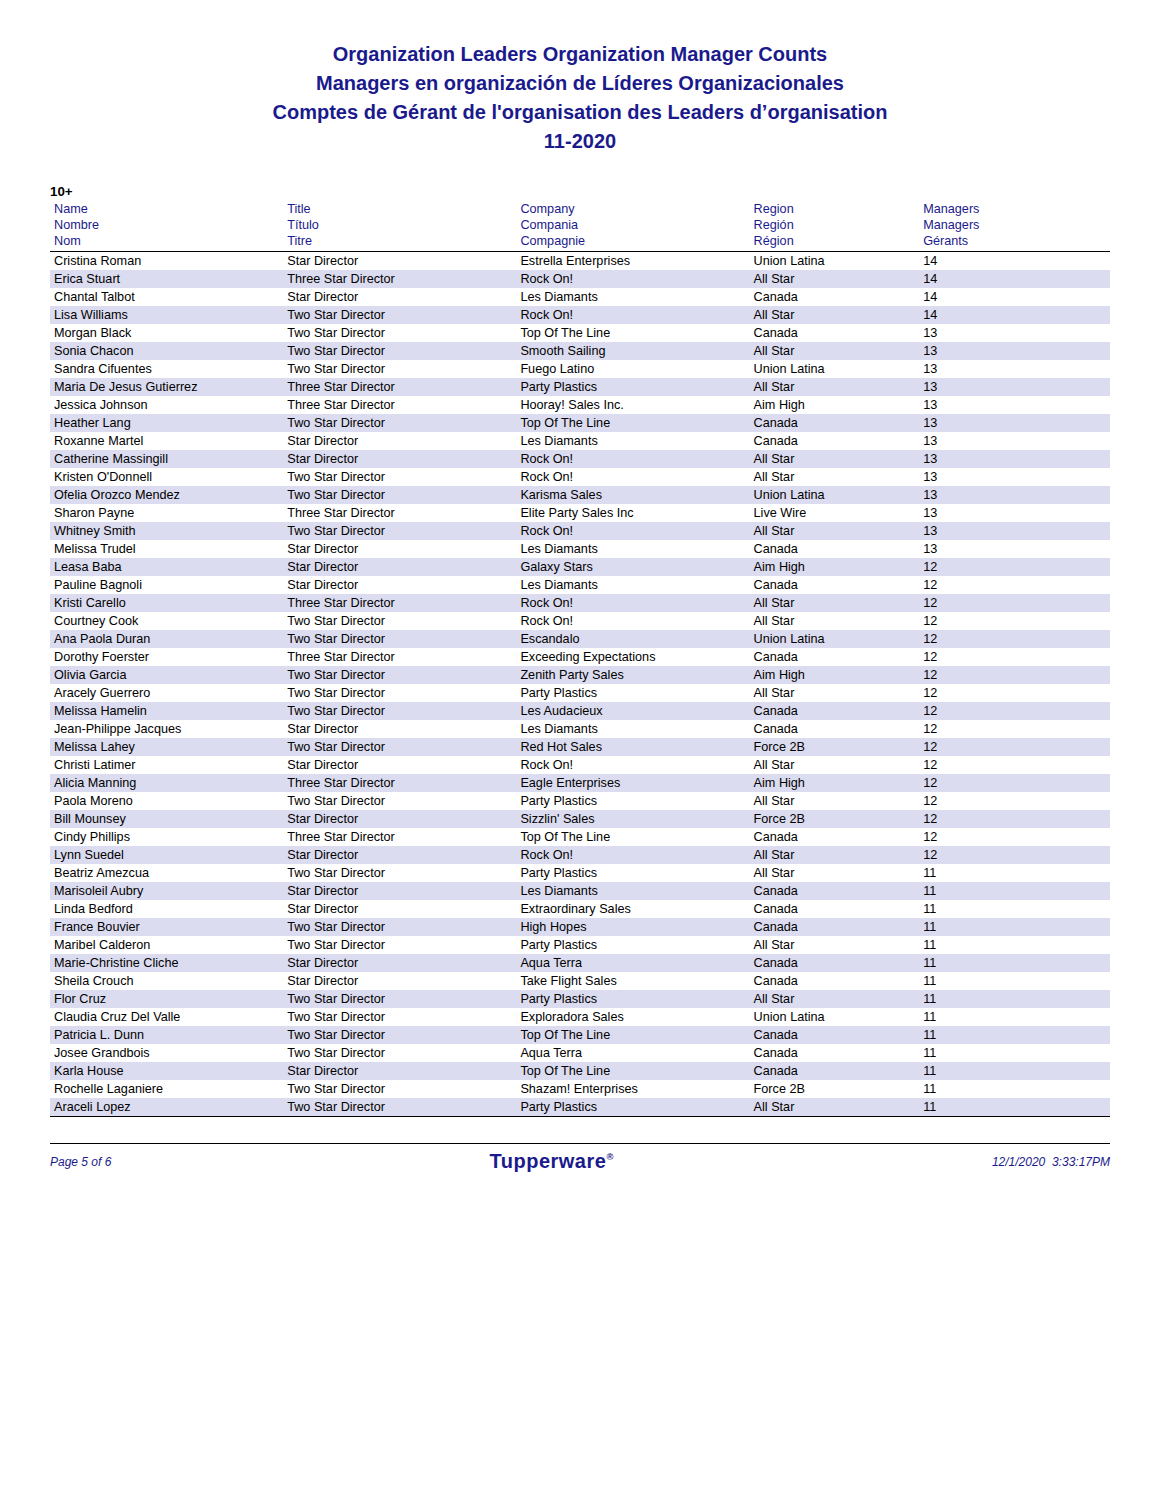Organization Leaders Organization Manager Counts
Managers en organización de Líderes Organizacionales
Comptes de Gérant de l'organisation des Leaders d’organisation
11-2020
10+
| Name | Title | Company | Region | Managers |
| --- | --- | --- | --- | --- |
| Nombre | Título | Compania | Región | Managers |
| Nom | Titre | Compagnie | Région | Gérants |
| Cristina Roman | Star Director | Estrella Enterprises | Union Latina | 14 |
| Erica Stuart | Three Star Director | Rock On! | All Star | 14 |
| Chantal Talbot | Star Director | Les Diamants | Canada | 14 |
| Lisa Williams | Two Star Director | Rock On! | All Star | 14 |
| Morgan Black | Two Star Director | Top Of The Line | Canada | 13 |
| Sonia Chacon | Two Star Director | Smooth Sailing | All Star | 13 |
| Sandra Cifuentes | Two Star Director | Fuego Latino | Union Latina | 13 |
| Maria De Jesus Gutierrez | Three Star Director | Party Plastics | All Star | 13 |
| Jessica Johnson | Three Star Director | Hooray! Sales Inc. | Aim High | 13 |
| Heather Lang | Two Star Director | Top Of The Line | Canada | 13 |
| Roxanne Martel | Star Director | Les Diamants | Canada | 13 |
| Catherine Massingill | Star Director | Rock On! | All Star | 13 |
| Kristen O'Donnell | Two Star Director | Rock On! | All Star | 13 |
| Ofelia Orozco Mendez | Two Star Director | Karisma Sales | Union Latina | 13 |
| Sharon Payne | Three Star Director | Elite Party Sales Inc | Live Wire | 13 |
| Whitney Smith | Two Star Director | Rock On! | All Star | 13 |
| Melissa Trudel | Star Director | Les Diamants | Canada | 13 |
| Leasa Baba | Star Director | Galaxy Stars | Aim High | 12 |
| Pauline Bagnoli | Star Director | Les Diamants | Canada | 12 |
| Kristi Carello | Three Star Director | Rock On! | All Star | 12 |
| Courtney Cook | Two Star Director | Rock On! | All Star | 12 |
| Ana Paola Duran | Two Star Director | Escandalo | Union Latina | 12 |
| Dorothy Foerster | Three Star Director | Exceeding Expectations | Canada | 12 |
| Olivia Garcia | Two Star Director | Zenith Party Sales | Aim High | 12 |
| Aracely Guerrero | Two Star Director | Party Plastics | All Star | 12 |
| Melissa Hamelin | Two Star Director | Les Audacieux | Canada | 12 |
| Jean-Philippe Jacques | Star Director | Les Diamants | Canada | 12 |
| Melissa Lahey | Two Star Director | Red Hot Sales | Force 2B | 12 |
| Christi Latimer | Star Director | Rock On! | All Star | 12 |
| Alicia Manning | Three Star Director | Eagle Enterprises | Aim High | 12 |
| Paola Moreno | Two Star Director | Party Plastics | All Star | 12 |
| Bill Mounsey | Star Director | Sizzlin' Sales | Force 2B | 12 |
| Cindy Phillips | Three Star Director | Top Of The Line | Canada | 12 |
| Lynn Suedel | Star Director | Rock On! | All Star | 12 |
| Beatriz Amezcua | Two Star Director | Party Plastics | All Star | 11 |
| Marisoleil Aubry | Star Director | Les Diamants | Canada | 11 |
| Linda Bedford | Star Director | Extraordinary Sales | Canada | 11 |
| France Bouvier | Two Star Director | High Hopes | Canada | 11 |
| Maribel Calderon | Two Star Director | Party Plastics | All Star | 11 |
| Marie-Christine Cliche | Star Director | Aqua Terra | Canada | 11 |
| Sheila Crouch | Star Director | Take Flight Sales | Canada | 11 |
| Flor Cruz | Two Star Director | Party Plastics | All Star | 11 |
| Claudia Cruz Del Valle | Two Star Director | Exploradora Sales | Union Latina | 11 |
| Patricia L. Dunn | Two Star Director | Top Of The Line | Canada | 11 |
| Josee Grandbois | Two Star Director | Aqua Terra | Canada | 11 |
| Karla House | Star Director | Top Of The Line | Canada | 11 |
| Rochelle Laganiere | Two Star Director | Shazam! Enterprises | Force 2B | 11 |
| Araceli Lopez | Two Star Director | Party Plastics | All Star | 11 |
Page 5 of 6 Tupperware® 12/1/2020 3:33:17PM